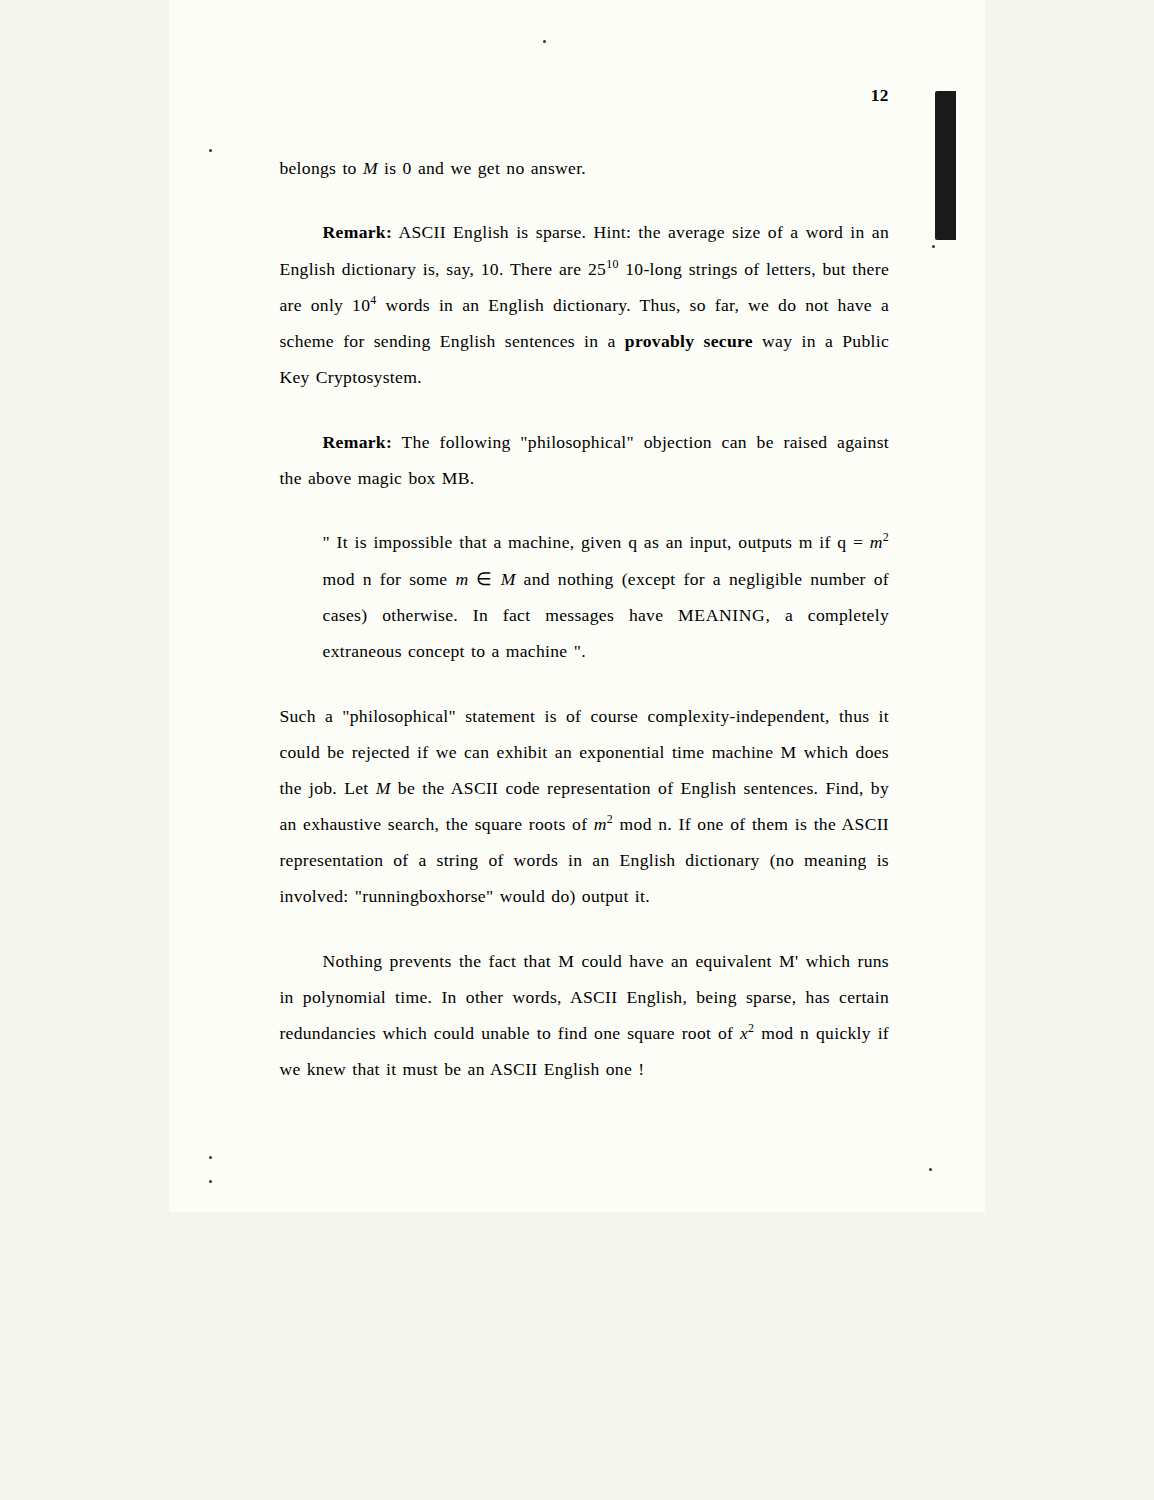12
belongs to M is 0 and we get no answer.
Remark: ASCII English is sparse. Hint: the average size of a word in an English dictionary is, say, 10. There are 2510 10-long strings of letters, but there are only 104 words in an English dictionary. Thus, so far, we do not have a scheme for sending English sentences in a provably secure way in a Public Key Cryptosystem.
Remark: The following "philosophical" objection can be raised against the above magic box MB.
" It is impossible that a machine, given q as an input, outputs m if q = m2 mod n for some m ∈ M and nothing (except for a negligible number of cases) otherwise. In fact messages have MEANING, a completely extraneous concept to a machine ".
Such a "philosophical" statement is of course complexity-independent, thus it could be rejected if we can exhibit an exponential time machine M which does the job. Let M be the ASCII code representation of English sentences. Find, by an exhaustive search, the square roots of m2 mod n. If one of them is the ASCII representation of a string of words in an English dictionary (no meaning is involved: "runningboxhorse" would do) output it.
Nothing prevents the fact that M could have an equivalent M' which runs in polynomial time. In other words, ASCII English, being sparse, has certain redundancies which could unable to find one square root of x2 mod n quickly if we knew that it must be an ASCII English one !